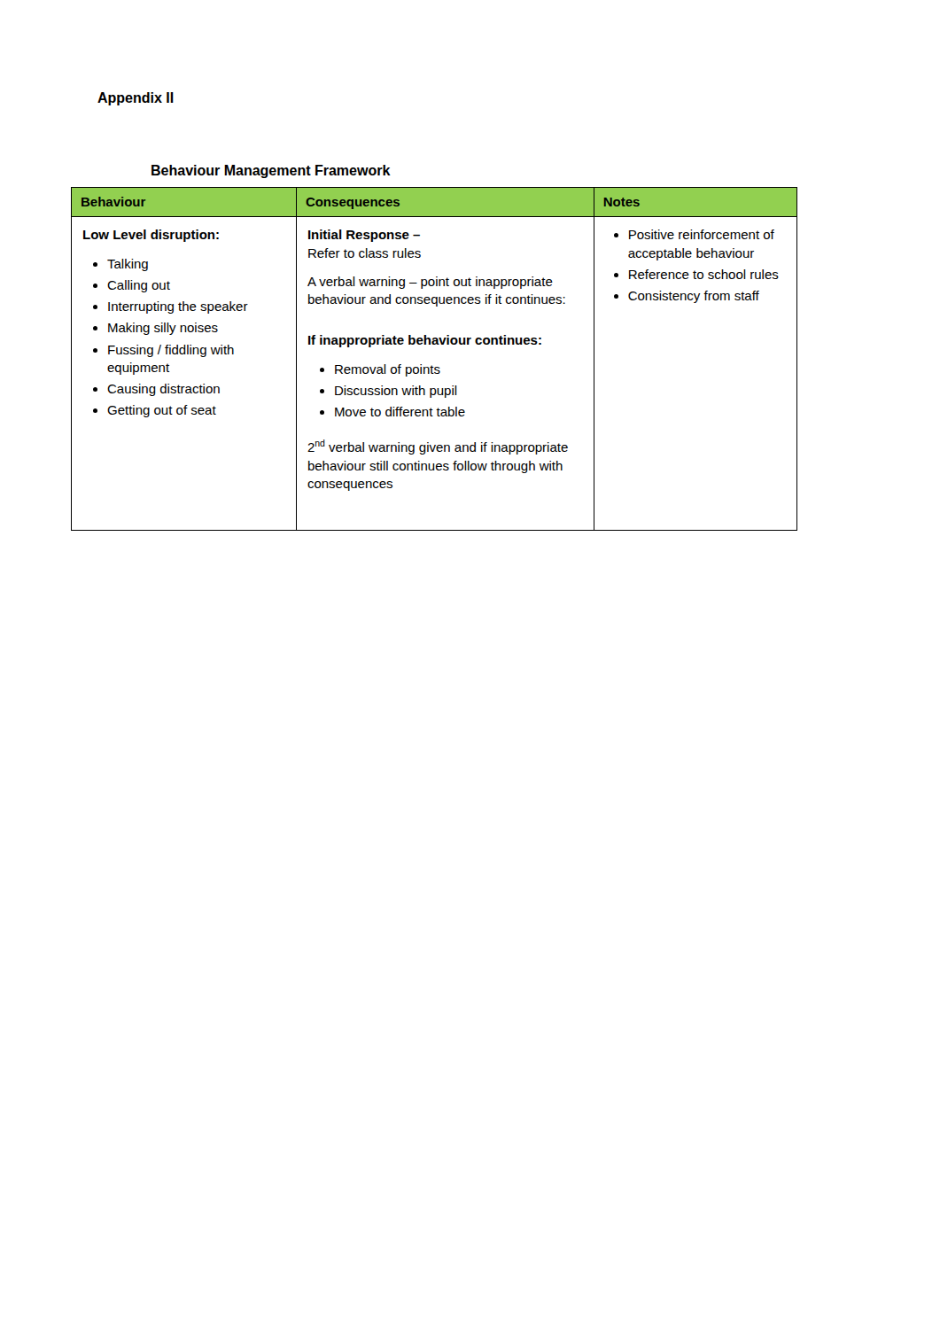Appendix II
Behaviour Management Framework
| Behaviour | Consequences | Notes |
| --- | --- | --- |
| Low Level disruption: Talking Calling out Interrupting the speaker Making silly noises Fussing / fiddling with equipment Causing distraction Getting out of seat | Initial Response – Refer to class rules A verbal warning – point out inappropriate behaviour and consequences if it continues: If inappropriate behaviour continues: Removal of points Discussion with pupil Move to different table 2 nd verbal warning given and if inappropriate behaviour still continues follow through with consequences | Positive reinforcement of acceptable behaviour Reference to school rules Consistency from staff |